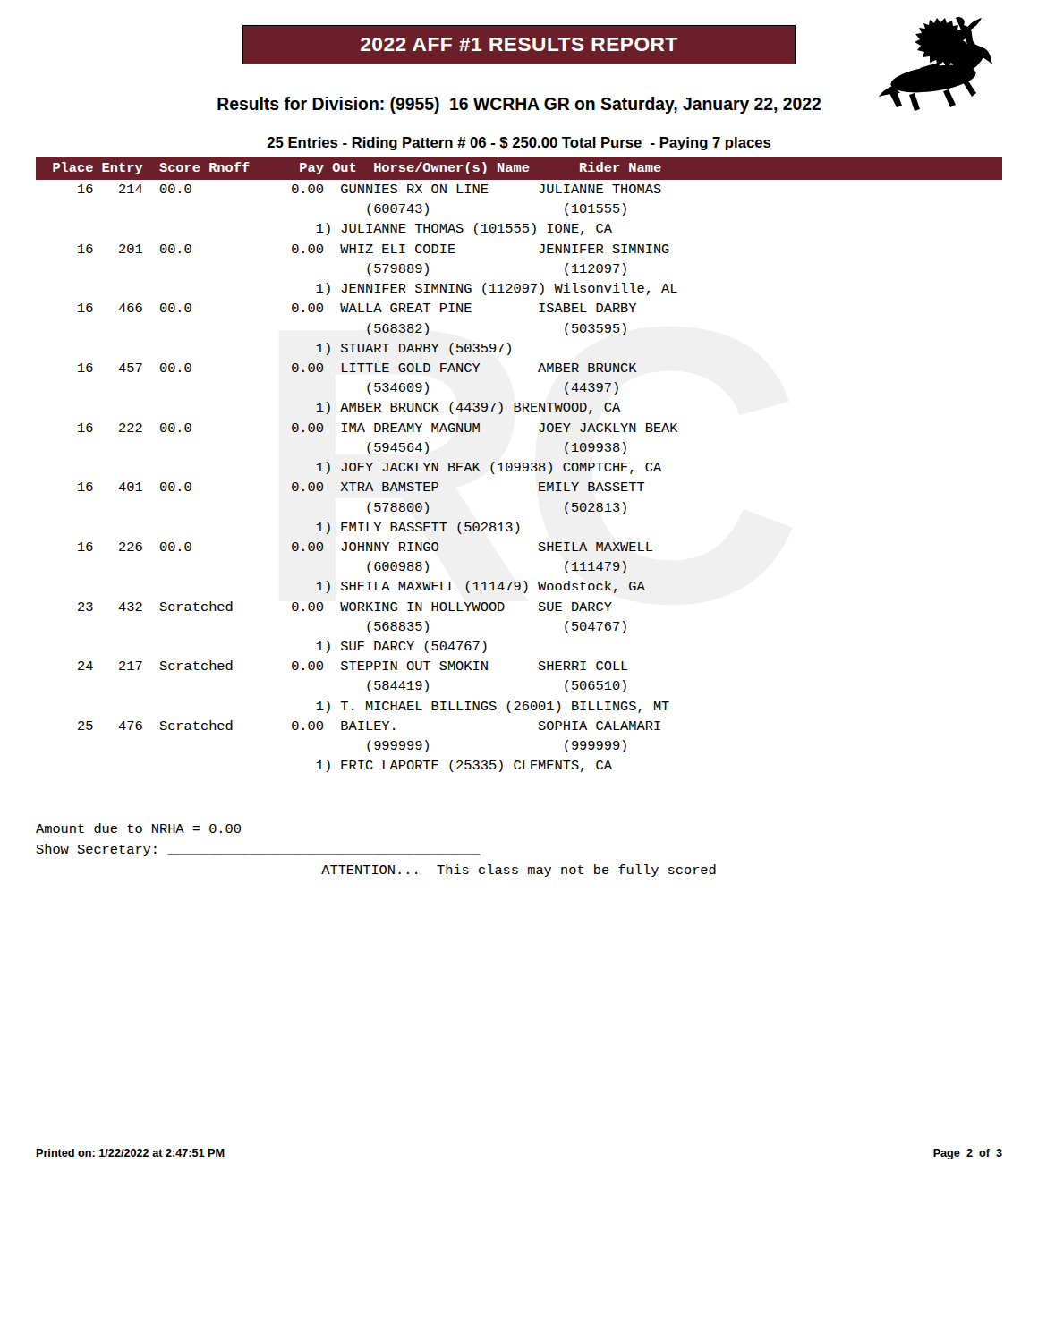2022 AFF #1 RESULTS REPORT
RC
Results for Division: (9955) 16 WCRHA GR on Saturday, January 22, 2022
25 Entries - Riding Pattern # 06 - $ 250.00 Total Purse - Paying 7 places
Place Entry Score Rnoff Pay Out Horse/Owner(s) Name Rider Name
     16   214  00.0            0.00  GUNNIES RX ON LINE      JULIANNE THOMAS
                                        (600743)                (101555)
                                  1) JULIANNE THOMAS (101555) IONE, CA
     16   201  00.0            0.00  WHIZ ELI CODIE          JENNIFER SIMNING
                                        (579889)                (112097)
                                  1) JENNIFER SIMNING (112097) Wilsonville, AL
     16   466  00.0            0.00  WALLA GREAT PINE        ISABEL DARBY
                                        (568382)                (503595)
                                  1) STUART DARBY (503597)
     16   457  00.0            0.00  LITTLE GOLD FANCY       AMBER BRUNCK
                                        (534609)                (44397)
                                  1) AMBER BRUNCK (44397) BRENTWOOD, CA
     16   222  00.0            0.00  IMA DREAMY MAGNUM       JOEY JACKLYN BEAK
                                        (594564)                (109938)
                                  1) JOEY JACKLYN BEAK (109938) COMPTCHE, CA
     16   401  00.0            0.00  XTRA BAMSTEP            EMILY BASSETT
                                        (578800)                (502813)
                                  1) EMILY BASSETT (502813)
     16   226  00.0            0.00  JOHNNY RINGO            SHEILA MAXWELL
                                        (600988)                (111479)
                                  1) SHEILA MAXWELL (111479) Woodstock, GA
     23   432  Scratched       0.00  WORKING IN HOLLYWOOD    SUE DARCY
                                        (568835)                (504767)
                                  1) SUE DARCY (504767)
     24   217  Scratched       0.00  STEPPIN OUT SMOKIN      SHERRI COLL
                                        (584419)                (506510)
                                  1) T. MICHAEL BILLINGS (26001) BILLINGS, MT
     25   476  Scratched       0.00  BAILEY.                 SOPHIA CALAMARI
                                        (999999)                (999999)
                                  1) ERIC LAPORTE (25335) CLEMENTS, CA
Amount due to NRHA = 0.00 Show Secretary: ______________________________________
ATTENTION... This class may not be fully scored
Printed on: 1/22/2022 at 2:47:51 PM Page 2 of 3